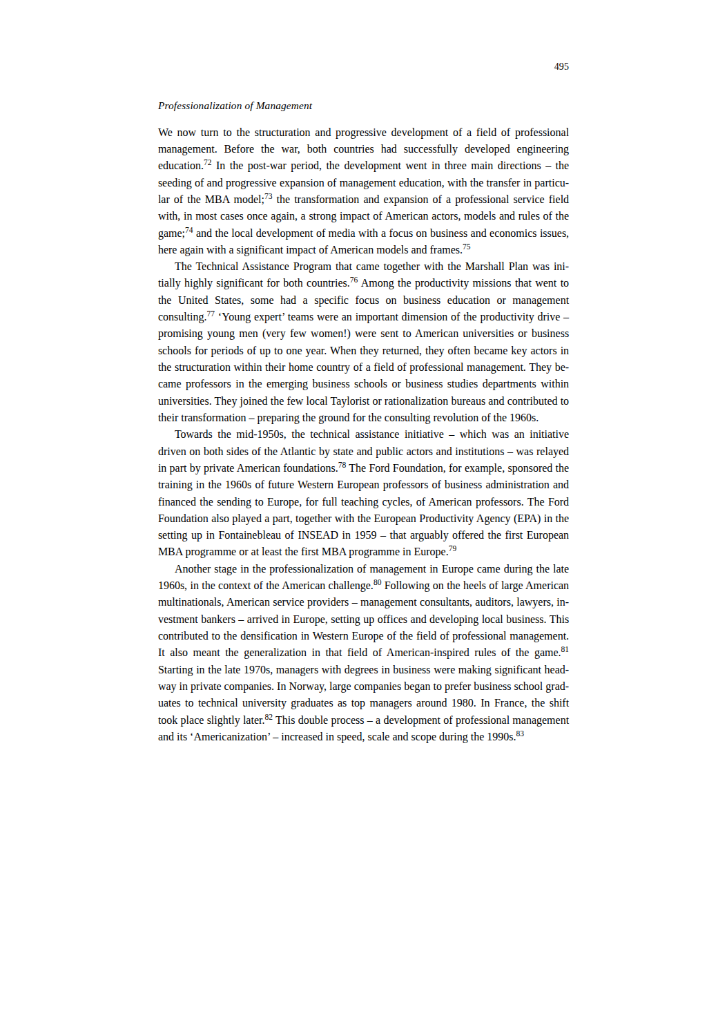495
Professionalization of Management
We now turn to the structuration and progressive development of a field of professional management. Before the war, both countries had successfully developed engineering education.72 In the post-war period, the development went in three main directions – the seeding of and progressive expansion of management education, with the transfer in particular of the MBA model;73 the transformation and expansion of a professional service field with, in most cases once again, a strong impact of American actors, models and rules of the game;74 and the local development of media with a focus on business and economics issues, here again with a significant impact of American models and frames.75
The Technical Assistance Program that came together with the Marshall Plan was initially highly significant for both countries.76 Among the productivity missions that went to the United States, some had a specific focus on business education or management consulting.77 ‘Young expert’ teams were an important dimension of the productivity drive – promising young men (very few women!) were sent to American universities or business schools for periods of up to one year. When they returned, they often became key actors in the structuration within their home country of a field of professional management. They became professors in the emerging business schools or business studies departments within universities. They joined the few local Taylorist or rationalization bureaus and contributed to their transformation – preparing the ground for the consulting revolution of the 1960s.
Towards the mid-1950s, the technical assistance initiative – which was an initiative driven on both sides of the Atlantic by state and public actors and institutions – was relayed in part by private American foundations.78 The Ford Foundation, for example, sponsored the training in the 1960s of future Western European professors of business administration and financed the sending to Europe, for full teaching cycles, of American professors. The Ford Foundation also played a part, together with the European Productivity Agency (EPA) in the setting up in Fontainebleau of INSEAD in 1959 – that arguably offered the first European MBA programme or at least the first MBA programme in Europe.79
Another stage in the professionalization of management in Europe came during the late 1960s, in the context of the American challenge.80 Following on the heels of large American multinationals, American service providers – management consultants, auditors, lawyers, investment bankers – arrived in Europe, setting up offices and developing local business. This contributed to the densification in Western Europe of the field of professional management. It also meant the generalization in that field of American-inspired rules of the game.81 Starting in the late 1970s, managers with degrees in business were making significant headway in private companies. In Norway, large companies began to prefer business school graduates to technical university graduates as top managers around 1980. In France, the shift took place slightly later.82 This double process – a development of professional management and its ‘Americanization’ – increased in speed, scale and scope during the 1990s.83